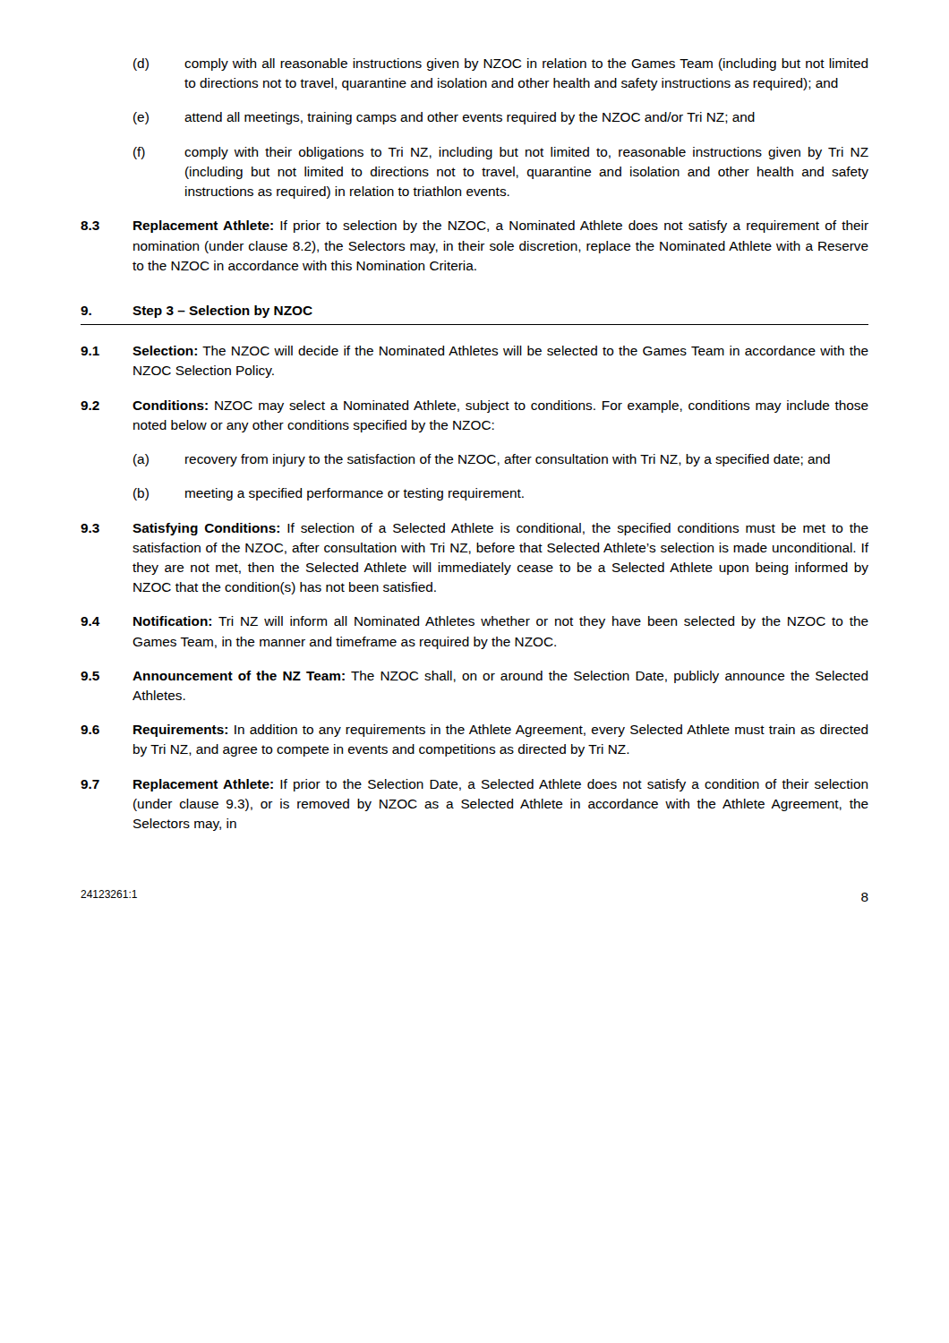(d)
comply with all reasonable instructions given by NZOC in relation to the Games Team (including but not limited to directions not to travel, quarantine and isolation and other health and safety instructions as required); and
(e)
attend all meetings, training camps and other events required by the NZOC and/or Tri NZ; and
(f)
comply with their obligations to Tri NZ, including but not limited to, reasonable instructions given by Tri NZ (including but not limited to directions not to travel, quarantine and isolation and other health and safety instructions as required) in relation to triathlon events.
8.3
Replacement Athlete: If prior to selection by the NZOC, a Nominated Athlete does not satisfy a requirement of their nomination (under clause 8.2), the Selectors may, in their sole discretion, replace the Nominated Athlete with a Reserve to the NZOC in accordance with this Nomination Criteria.
9. Step 3 – Selection by NZOC
9.1
Selection: The NZOC will decide if the Nominated Athletes will be selected to the Games Team in accordance with the NZOC Selection Policy.
9.2
Conditions: NZOC may select a Nominated Athlete, subject to conditions. For example, conditions may include those noted below or any other conditions specified by the NZOC:
(a)
recovery from injury to the satisfaction of the NZOC, after consultation with Tri NZ, by a specified date; and
(b)
meeting a specified performance or testing requirement.
9.3
Satisfying Conditions: If selection of a Selected Athlete is conditional, the specified conditions must be met to the satisfaction of the NZOC, after consultation with Tri NZ, before that Selected Athlete’s selection is made unconditional. If they are not met, then the Selected Athlete will immediately cease to be a Selected Athlete upon being informed by NZOC that the condition(s) has not been satisfied.
9.4
Notification: Tri NZ will inform all Nominated Athletes whether or not they have been selected by the NZOC to the Games Team, in the manner and timeframe as required by the NZOC.
9.5
Announcement of the NZ Team: The NZOC shall, on or around the Selection Date, publicly announce the Selected Athletes.
9.6
Requirements: In addition to any requirements in the Athlete Agreement, every Selected Athlete must train as directed by Tri NZ, and agree to compete in events and competitions as directed by Tri NZ.
9.7
Replacement Athlete: If prior to the Selection Date, a Selected Athlete does not satisfy a condition of their selection (under clause 9.3), or is removed by NZOC as a Selected Athlete in accordance with the Athlete Agreement, the Selectors may, in
24123261:1 8